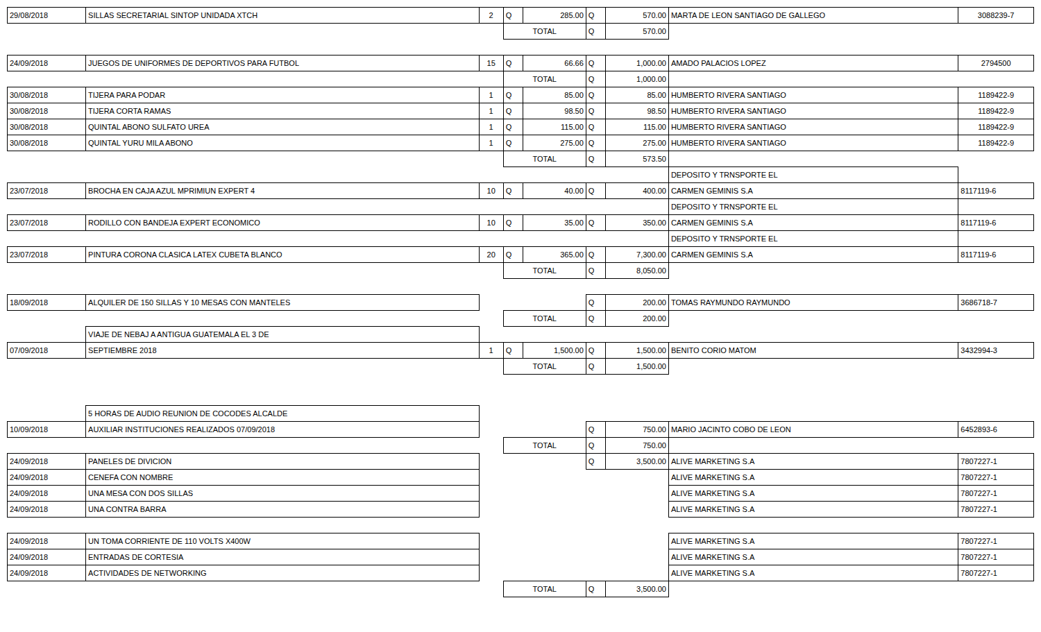| 29/08/2018 | SILLAS SECRETARIAL SINTOP UNIDADA XTCH | 2 | Q | 285.00 | Q | 570.00 | MARTA DE LEON SANTIAGO DE GALLEGO | 3088239-7 |
| | | | TOTAL | Q | 570.00 | | |
| 24/09/2018 | JUEGOS DE UNIFORMES DE DEPORTIVOS PARA FUTBOL | 15 | Q | 66.66 | Q | 1,000.00 | AMADO PALACIOS LOPEZ | 2794500 |
| | | | TOTAL | Q | 1,000.00 | | |
| 30/08/2018 | TIJERA PARA PODAR | 1 | Q | 85.00 | Q | 85.00 | HUMBERTO RIVERA SANTIAGO | 1189422-9 |
| 30/08/2018 | TIJERA CORTA RAMAS | 1 | Q | 98.50 | Q | 98.50 | HUMBERTO RIVERA SANTIAGO | 1189422-9 |
| 30/08/2018 | QUINTAL ABONO SULFATO UREA | 1 | Q | 115.00 | Q | 115.00 | HUMBERTO RIVERA SANTIAGO | 1189422-9 |
| 30/08/2018 | QUINTAL YURU MILA ABONO | 1 | Q | 275.00 | Q | 275.00 | HUMBERTO RIVERA SANTIAGO | 1189422-9 |
| | | | TOTAL | Q | 573.50 | | |
| | | | | | | | DEPOSITO Y TRNSPORTE EL | |
| 23/07/2018 | BROCHA EN CAJA AZUL MPRIMIUN EXPERT 4 | 10 | Q | 40.00 | Q | 400.00 | CARMEN GEMINIS S.A | 8117119-6 |
| | | | | | | | DEPOSITO Y TRNSPORTE EL | |
| 23/07/2018 | RODILLO CON BANDEJA EXPERT ECONOMICO | 10 | Q | 35.00 | Q | 350.00 | CARMEN GEMINIS S.A | 8117119-6 |
| | | | | | | | DEPOSITO Y TRNSPORTE EL | |
| 23/07/2018 | PINTURA CORONA CLASICA LATEX CUBETA BLANCO | 20 | Q | 365.00 | Q | 7,300.00 | CARMEN GEMINIS S.A | 8117119-6 |
| | | | TOTAL | Q | 8,050.00 | | |
| 18/09/2018 | ALQUILER DE 150 SILLAS Y 10 MESAS CON MANTELES | | | | Q | 200.00 | TOMAS RAYMUNDO RAYMUNDO | 3686718-7 |
| | | | TOTAL | Q | 200.00 | | |
| | VIAJE DE NEBAJ A ANTIGUA GUATEMALA EL 3 DE | | | | | | | |
| 07/09/2018 | SEPTIEMBRE 2018 | 1 | Q | 1,500.00 | Q | 1,500.00 | BENITO CORIO MATOM | 3432994-3 |
| | | | TOTAL | Q | 1,500.00 | | |
| | 5 HORAS DE AUDIO REUNION DE COCODES ALCALDE | | | | | | | |
| 10/09/2018 | AUXILIAR INSTITUCIONES REALIZADOS 07/09/2018 | | | | Q | 750.00 | MARIO JACINTO COBO DE LEON | 6452893-6 |
| | | | TOTAL | Q | 750.00 | | |
| 24/09/2018 | PANELES DE DIVICION | | | | Q | 3,500.00 | ALIVE MARKETING S.A | 7807227-1 |
| 24/09/2018 | CENEFA CON NOMBRE | | | | | | ALIVE MARKETING S.A | 7807227-1 |
| 24/09/2018 | UNA MESA CON DOS SILLAS | | | | | | ALIVE MARKETING S.A | 7807227-1 |
| 24/09/2018 | UNA CONTRA BARRA | | | | | | ALIVE MARKETING S.A | 7807227-1 |
| 24/09/2018 | UN TOMA CORRIENTE DE 110 VOLTS X400W | | | | | | ALIVE MARKETING S.A | 7807227-1 |
| 24/09/2018 | ENTRADAS DE CORTESIA | | | | | | ALIVE MARKETING S.A | 7807227-1 |
| 24/09/2018 | ACTIVIDADES DE NETWORKING | | | | | | ALIVE MARKETING S.A | 7807227-1 |
| | | | TOTAL | Q | 3,500.00 | | |